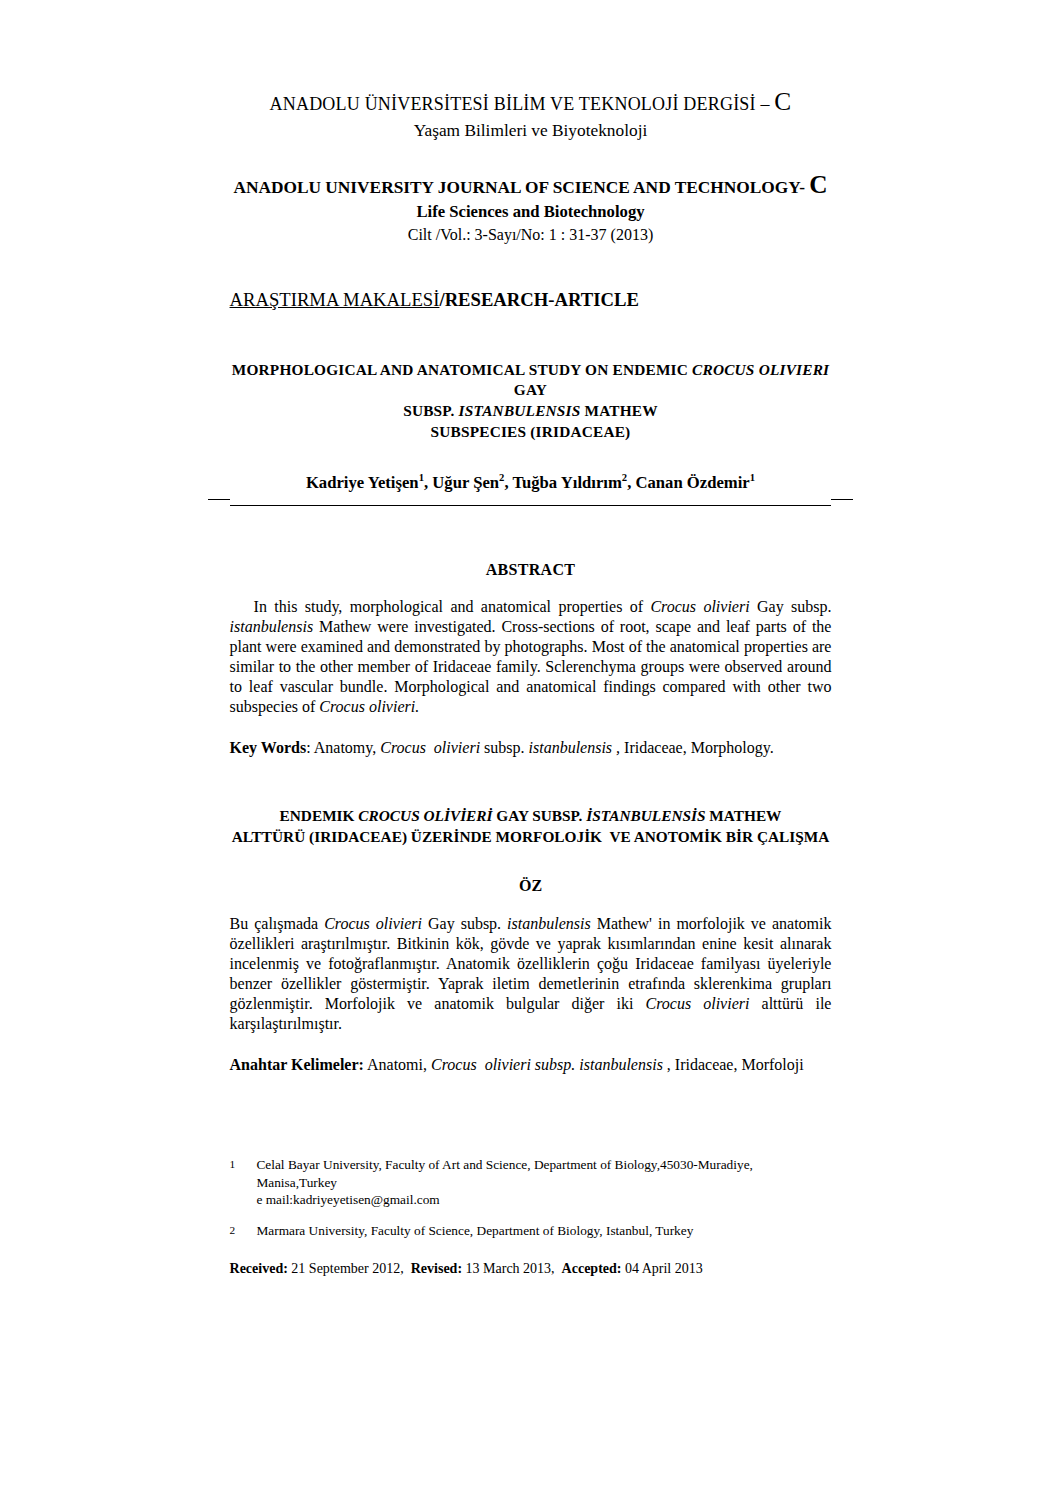ANADOLU ÜNİVERSİTESİ BİLİM VE TEKNOLOJİ DERGİSİ – C
Yaşam Bilimleri ve Biyoteknoloji
ANADOLU UNIVERSITY JOURNAL OF SCIENCE AND TECHNOLOGY- C
Life Sciences and Biotechnology
Cilt /Vol.: 3-Sayı/No: 1 : 31-37 (2013)
ARAŞTIRMA MAKALESİ/RESEARCH-ARTICLE
MORPHOLOGICAL AND ANATOMICAL STUDY ON ENDEMIC CROCUS OLIVIERI GAY
SUBSP. ISTANBULENSIS MATHEW
SUBSPECIES (IRIDACEAE)
Kadriye Yetişen1, Uğur Şen2, Tuğba Yıldırım2, Canan Özdemir1
ABSTRACT
In this study, morphological and anatomical properties of Crocus olivieri Gay subsp. istanbulensis Mathew were investigated. Cross-sections of root, scape and leaf parts of the plant were examined and demonstrated by photographs. Most of the anatomical properties are similar to the other member of Iridaceae family. Sclerenchyma groups were observed around to leaf vascular bundle. Morphological and anatomical findings compared with other two subspecies of Crocus olivieri.
Key Words: Anatomy, Crocus olivieri subsp. istanbulensis , Iridaceae, Morphology.
ENDEMIK CROCUS OLİVİERİ GAY SUBSP. İSTANBULENSİS MATHEW
ALTTÜRÜ (IRIDACEAE) ÜZERİNDE MORFOLOJİK VE ANOTOMİK BİR ÇALIŞMA
ÖZ
Bu çalışmada Crocus olivieri Gay subsp. istanbulensis Mathew' in morfolojik ve anatomik özellikleri araştırılmıştır. Bitkinin kök, gövde ve yaprak kısımlarından enine kesit alınarak incelenmiş ve fotoğraflanmıştır. Anatomik özelliklerin çoğu Iridaceae familyası üyeleriyle benzer özellikler göstermiştir. Yaprak iletim demetlerinin etrafında sklerenkima grupları gözlenmiştir. Morfolojik ve anatomik bulgular diğer iki Crocus olivieri alttürü ile karşılaştırılmıştır.
Anahtar Kelimeler: Anatomi, Crocus olivieri subsp. istanbulensis , Iridaceae, Morfoloji
1
Celal Bayar University, Faculty of Art and Science, Department of Biology,45030-Muradiye, Manisa,Turkey
e mail:kadriyeyetisen@gmail.com
2
Marmara University, Faculty of Science, Department of Biology, Istanbul, Turkey
Received: 21 September 2012, Revised: 13 March 2013, Accepted: 04 April 2013